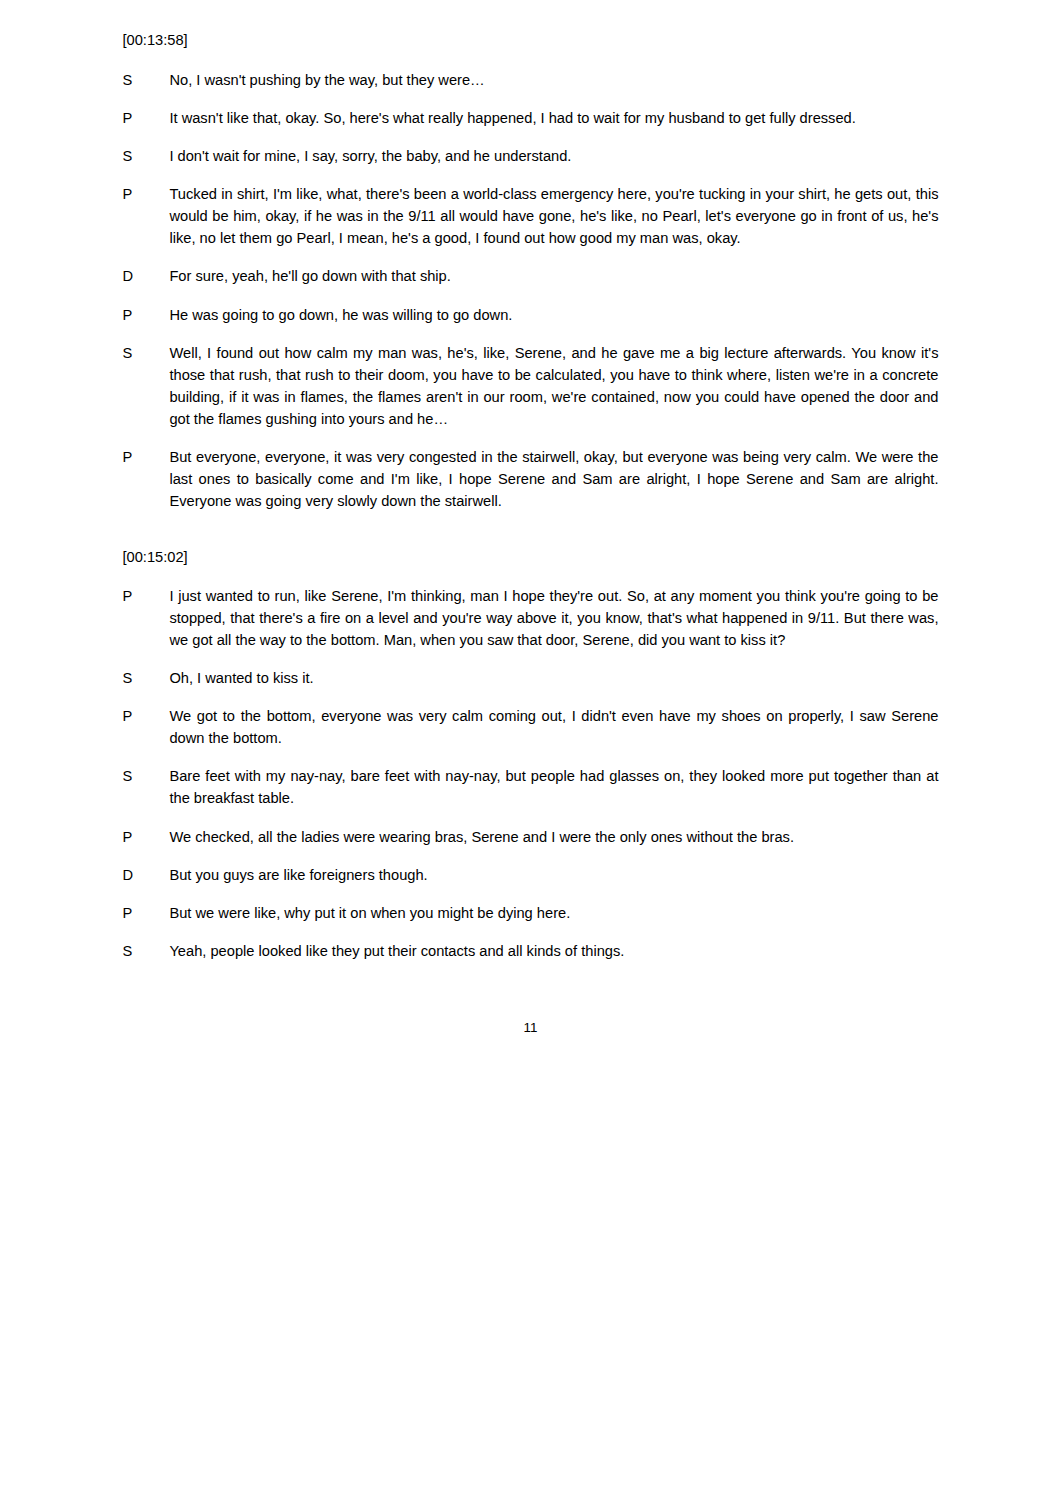[00:13:58]
| S | No, I wasn't pushing by the way, but they were… |
| P | It wasn't like that, okay. So, here's what really happened, I had to wait for my husband to get fully dressed. |
| S | I don't wait for mine, I say, sorry, the baby, and he understand. |
| P | Tucked in shirt, I'm like, what, there's been a world-class emergency here, you're tucking in your shirt, he gets out, this would be him, okay, if he was in the 9/11 all would have gone, he's like, no Pearl, let's everyone go in front of us, he's like, no let them go Pearl, I mean, he's a good, I found out how good my man was, okay. |
| D | For sure, yeah, he'll go down with that ship. |
| P | He was going to go down, he was willing to go down. |
| S | Well, I found out how calm my man was, he's, like, Serene, and he gave me a big lecture afterwards. You know it's those that rush, that rush to their doom, you have to be calculated, you have to think where, listen we're in a concrete building, if it was in flames, the flames aren't in our room, we're contained, now you could have opened the door and got the flames gushing into yours and he… |
| P | But everyone, everyone, it was very congested in the stairwell, okay, but everyone was being very calm. We were the last ones to basically come and I'm like, I hope Serene and Sam are alright, I hope Serene and Sam are alright. Everyone was going very slowly down the stairwell. |
[00:15:02]
| P | I just wanted to run, like Serene, I'm thinking, man I hope they're out. So, at any moment you think you're going to be stopped, that there's a fire on a level and you're way above it, you know, that's what happened in 9/11. But there was, we got all the way to the bottom. Man, when you saw that door, Serene, did you want to kiss it? |
| S | Oh, I wanted to kiss it. |
| P | We got to the bottom, everyone was very calm coming out, I didn't even have my shoes on properly, I saw Serene down the bottom. |
| S | Bare feet with my nay-nay, bare feet with nay-nay, but people had glasses on, they looked more put together than at the breakfast table. |
| P | We checked, all the ladies were wearing bras, Serene and I were the only ones without the bras. |
| D | But you guys are like foreigners though. |
| P | But we were like, why put it on when you might be dying here. |
| S | Yeah, people looked like they put their contacts and all kinds of things. |
11